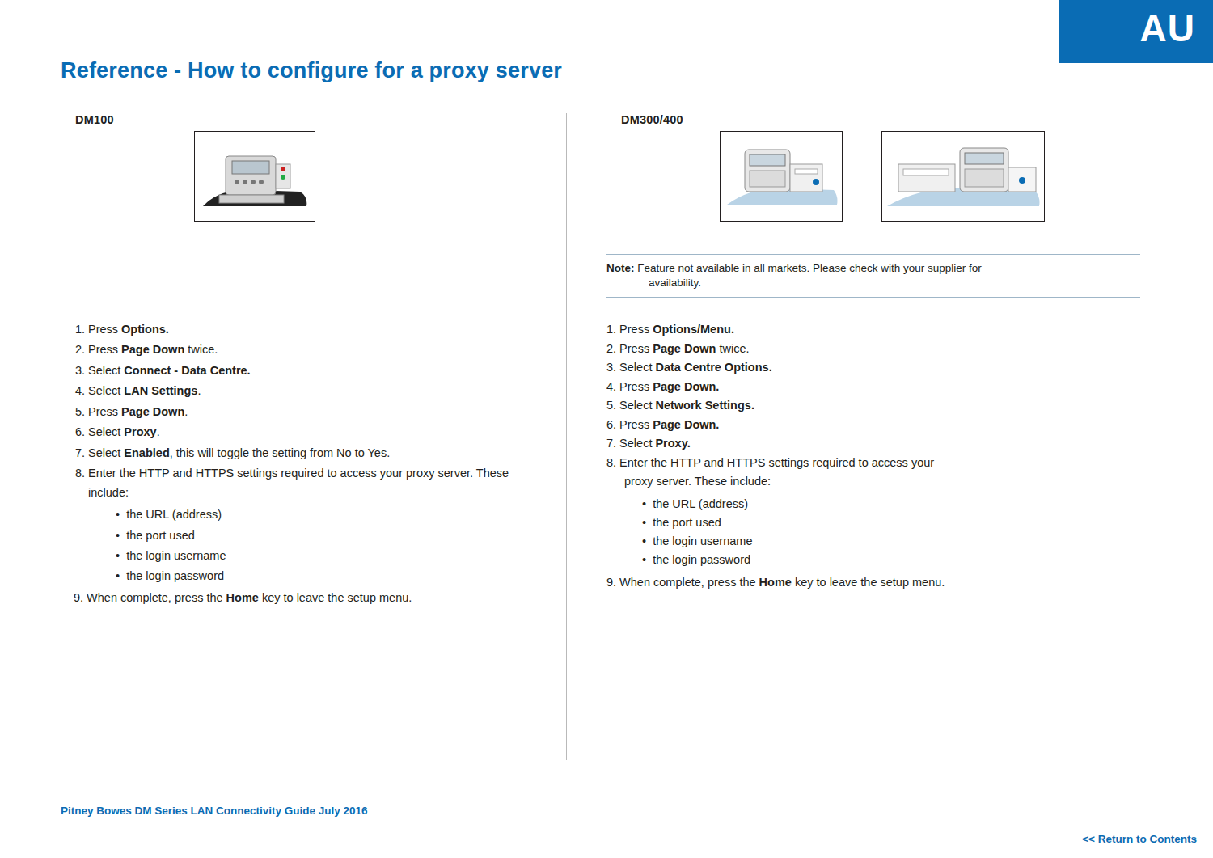AU
Reference - How to configure for a proxy server
DM100
Press Options.
Press Page Down twice.
Select Connect - Data Centre.
Select LAN Settings.
Press Page Down.
Select Proxy.
Select Enabled, this will toggle the setting from No to Yes.
Enter the HTTP and HTTPS settings required to access your proxy server. These include:
the URL (address)
the port used
the login username
the login password
9. When complete, press the Home key to leave the setup menu.
DM300/400
Note: Feature not available in all markets. Please check with your supplier for availability.
1. Press Options/Menu.
2. Press Page Down twice.
3. Select Data Centre Options.
4. Press Page Down.
5. Select Network Settings.
6. Press Page Down.
7. Select Proxy.
8. Enter the HTTP and HTTPS settings required to access your
proxy server. These include:
the URL (address)
the port used
the login username
the login password
9. When complete, press the Home key to leave the setup menu.
Pitney Bowes DM Series LAN Connectivity Guide July 2016
<< Return to Contents